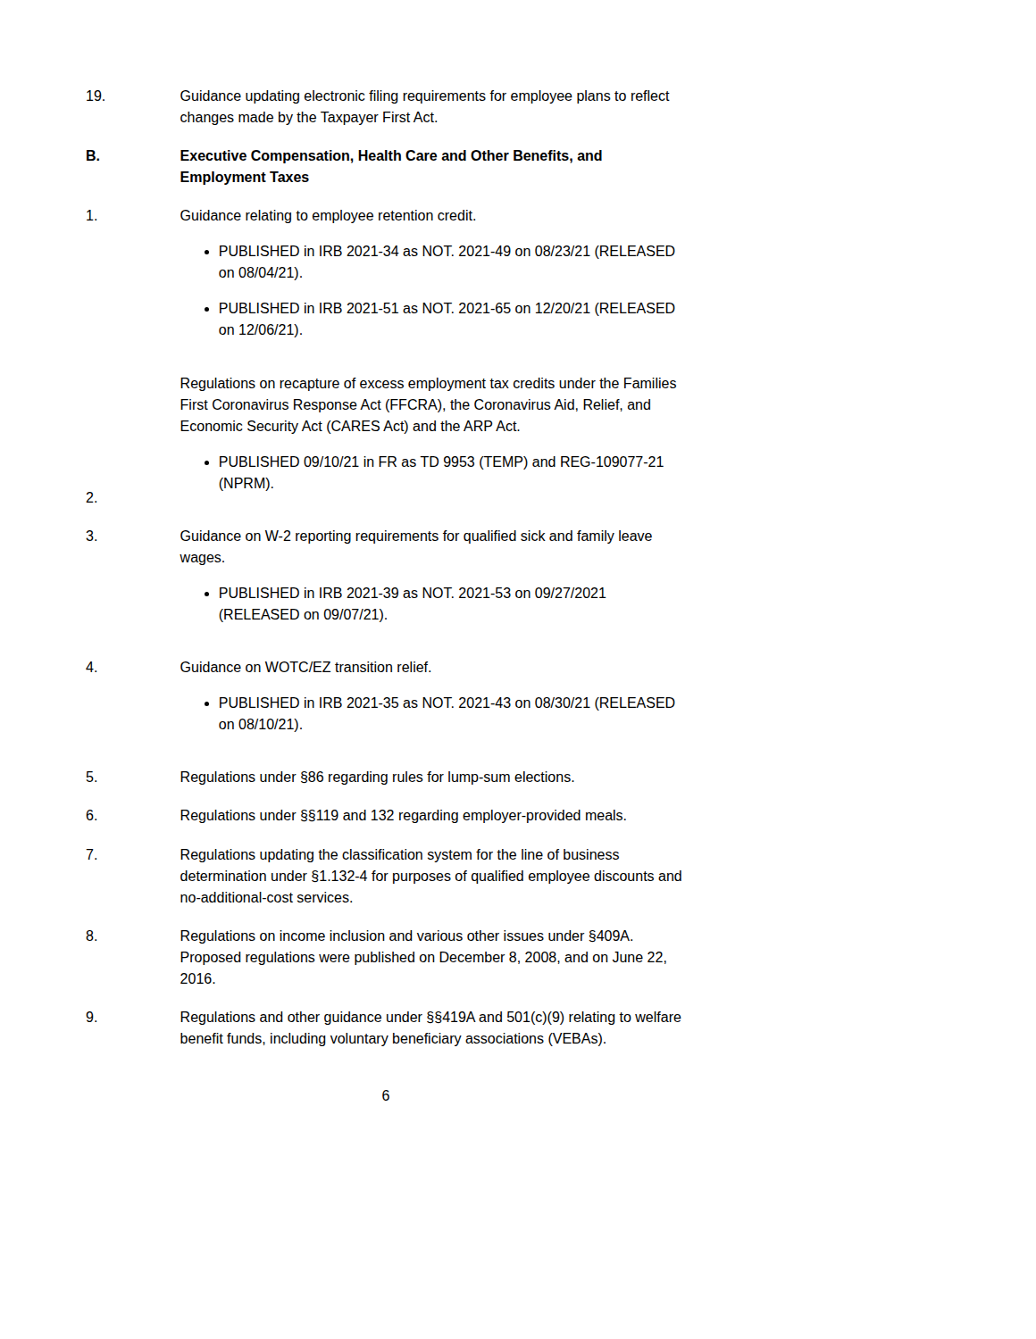19.
Guidance updating electronic filing requirements for employee plans to reflect changes made by the Taxpayer First Act.
B.
Executive Compensation, Health Care and Other Benefits, and Employment Taxes
1.
Guidance relating to employee retention credit.
PUBLISHED in IRB 2021-34 as NOT. 2021-49 on 08/23/21 (RELEASED on 08/04/21).
PUBLISHED in IRB 2021-51 as NOT. 2021-65 on 12/20/21 (RELEASED on 12/06/21).
2.
Regulations on recapture of excess employment tax credits under the Families First Coronavirus Response Act (FFCRA), the Coronavirus Aid, Relief, and Economic Security Act (CARES Act) and the ARP Act.
PUBLISHED 09/10/21 in FR as TD 9953 (TEMP) and REG-109077-21 (NPRM).
3.
Guidance on W-2 reporting requirements for qualified sick and family leave wages.
PUBLISHED in IRB 2021-39 as NOT. 2021-53 on 09/27/2021 (RELEASED on 09/07/21).
4.
Guidance on WOTC/EZ transition relief.
PUBLISHED in IRB 2021-35 as NOT. 2021-43 on 08/30/21 (RELEASED on 08/10/21).
5.
Regulations under §86 regarding rules for lump-sum elections.
6.
Regulations under §§119 and 132 regarding employer-provided meals.
7.
Regulations updating the classification system for the line of business determination under §1.132-4 for purposes of qualified employee discounts and no-additional-cost services.
8.
Regulations on income inclusion and various other issues under §409A. Proposed regulations were published on December 8, 2008, and on June 22, 2016.
9.
Regulations and other guidance under §§419A and 501(c)(9) relating to welfare benefit funds, including voluntary beneficiary associations (VEBAs).
6